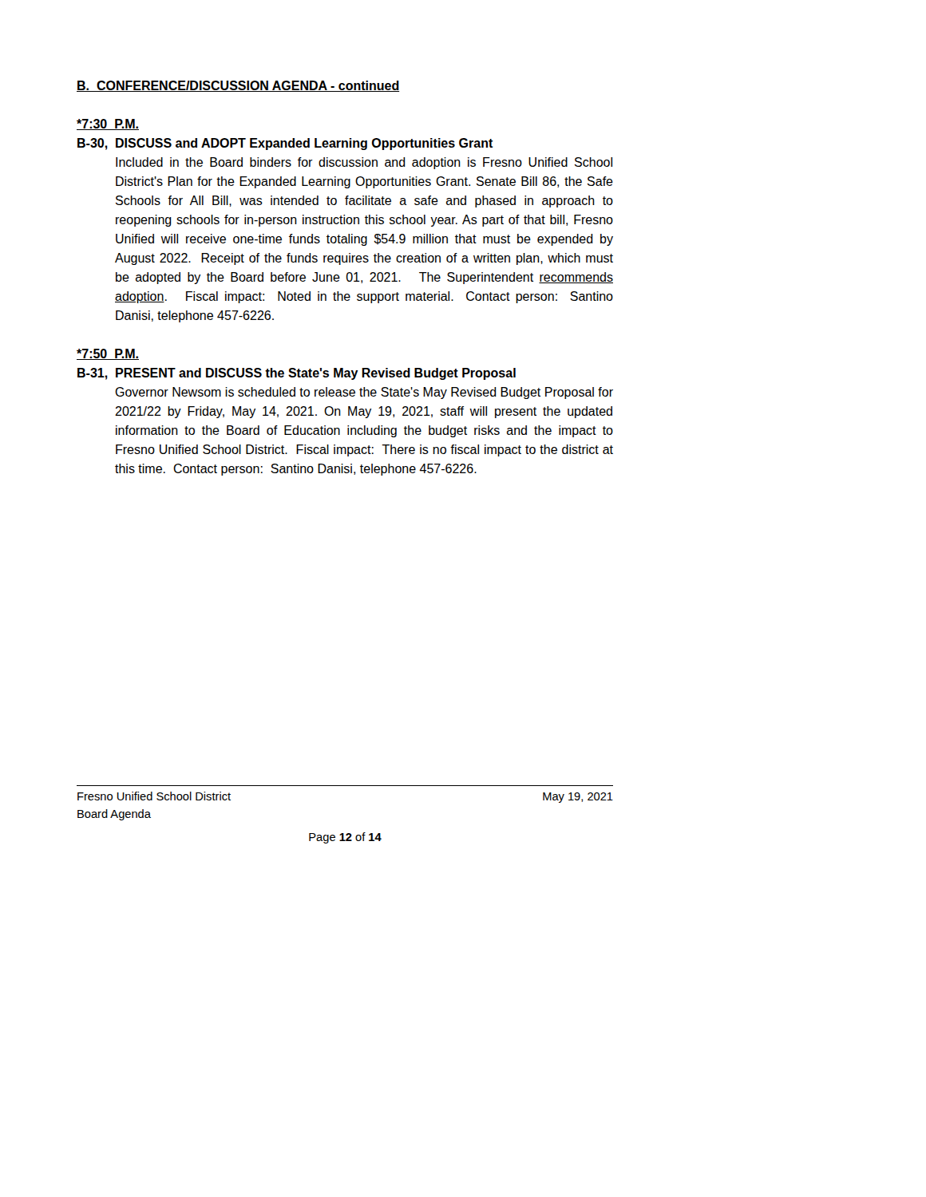B. CONFERENCE/DISCUSSION AGENDA - continued
*7:30 P.M.
B-30, DISCUSS and ADOPT Expanded Learning Opportunities Grant
Included in the Board binders for discussion and adoption is Fresno Unified School District's Plan for the Expanded Learning Opportunities Grant. Senate Bill 86, the Safe Schools for All Bill, was intended to facilitate a safe and phased in approach to reopening schools for in-person instruction this school year. As part of that bill, Fresno Unified will receive one-time funds totaling $54.9 million that must be expended by August 2022. Receipt of the funds requires the creation of a written plan, which must be adopted by the Board before June 01, 2021. The Superintendent recommends adoption. Fiscal impact: Noted in the support material. Contact person: Santino Danisi, telephone 457-6226.
*7:50 P.M.
B-31, PRESENT and DISCUSS the State's May Revised Budget Proposal
Governor Newsom is scheduled to release the State's May Revised Budget Proposal for 2021/22 by Friday, May 14, 2021. On May 19, 2021, staff will present the updated information to the Board of Education including the budget risks and the impact to Fresno Unified School District. Fiscal impact: There is no fiscal impact to the district at this time. Contact person: Santino Danisi, telephone 457-6226.
Fresno Unified School District May 19, 2021
Board Agenda
Page 12 of 14